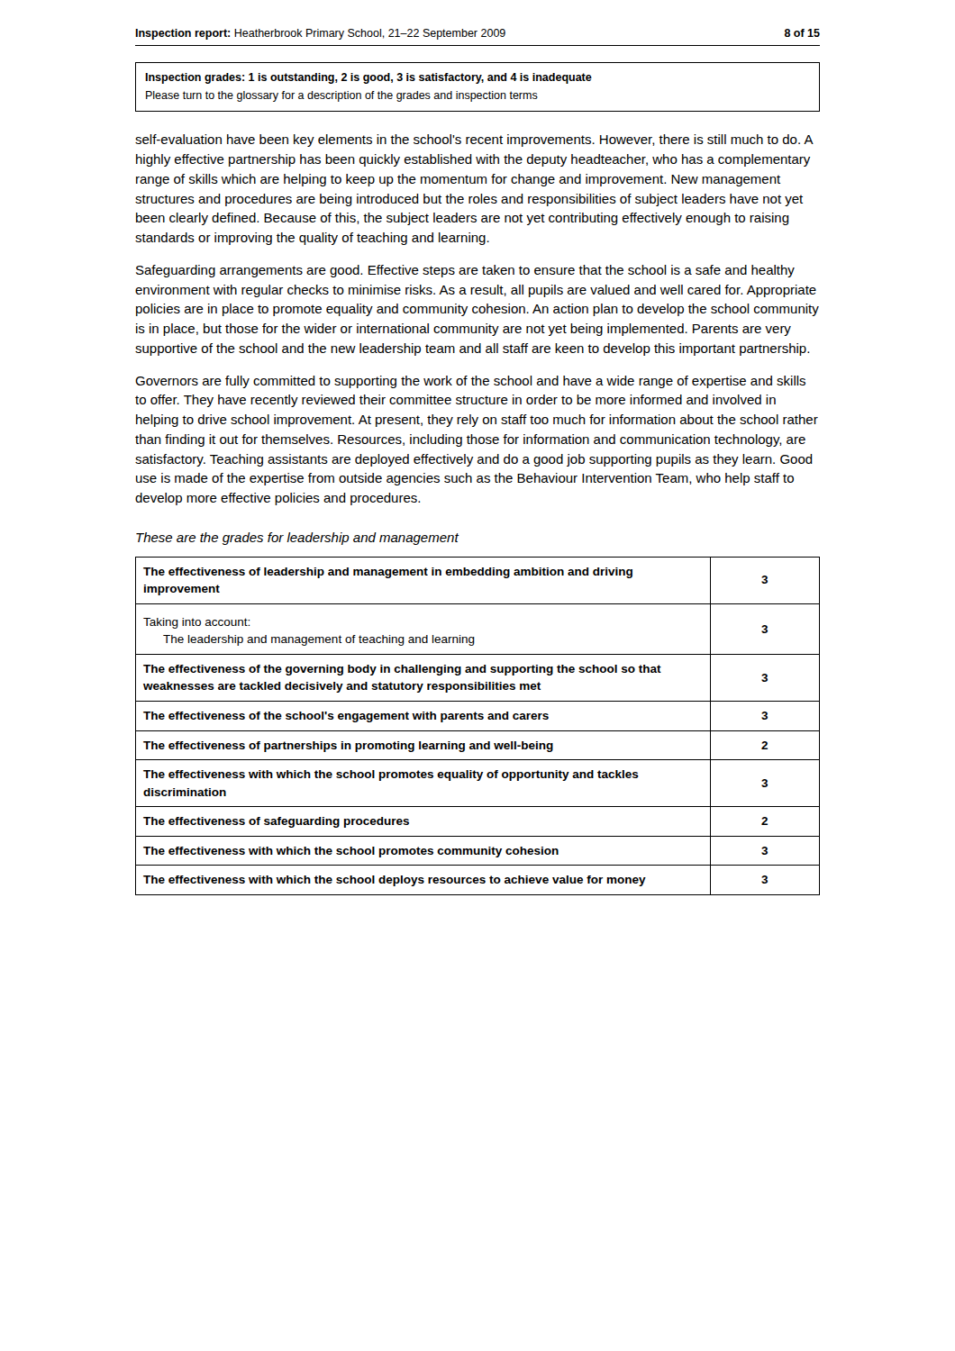Inspection report: Heatherbrook Primary School, 21–22 September 2009
8 of 15
Inspection grades: 1 is outstanding, 2 is good, 3 is satisfactory, and 4 is inadequate
Please turn to the glossary for a description of the grades and inspection terms
self-evaluation have been key elements in the school's recent improvements. However, there is still much to do. A highly effective partnership has been quickly established with the deputy headteacher, who has a complementary range of skills which are helping to keep up the momentum for change and improvement. New management structures and procedures are being introduced but the roles and responsibilities of subject leaders have not yet been clearly defined. Because of this, the subject leaders are not yet contributing effectively enough to raising standards or improving the quality of teaching and learning.
Safeguarding arrangements are good. Effective steps are taken to ensure that the school is a safe and healthy environment with regular checks to minimise risks. As a result, all pupils are valued and well cared for. Appropriate policies are in place to promote equality and community cohesion. An action plan to develop the school community is in place, but those for the wider or international community are not yet being implemented. Parents are very supportive of the school and the new leadership team and all staff are keen to develop this important partnership.
Governors are fully committed to supporting the work of the school and have a wide range of expertise and skills to offer. They have recently reviewed their committee structure in order to be more informed and involved in helping to drive school improvement. At present, they rely on staff too much for information about the school rather than finding it out for themselves. Resources, including those for information and communication technology, are satisfactory. Teaching assistants are deployed effectively and do a good job supporting pupils as they learn. Good use is made of the expertise from outside agencies such as the Behaviour Intervention Team, who help staff to develop more effective policies and procedures.
These are the grades for leadership and management
| The effectiveness of leadership and management in embedding ambition and driving improvement | 3 |
| Taking into account: The leadership and management of teaching and learning | 3 |
| The effectiveness of the governing body in challenging and supporting the school so that weaknesses are tackled decisively and statutory responsibilities met | 3 |
| The effectiveness of the school's engagement with parents and carers | 3 |
| The effectiveness of partnerships in promoting learning and well-being | 2 |
| The effectiveness with which the school promotes equality of opportunity and tackles discrimination | 3 |
| The effectiveness of safeguarding procedures | 2 |
| The effectiveness with which the school promotes community cohesion | 3 |
| The effectiveness with which the school deploys resources to achieve value for money | 3 |